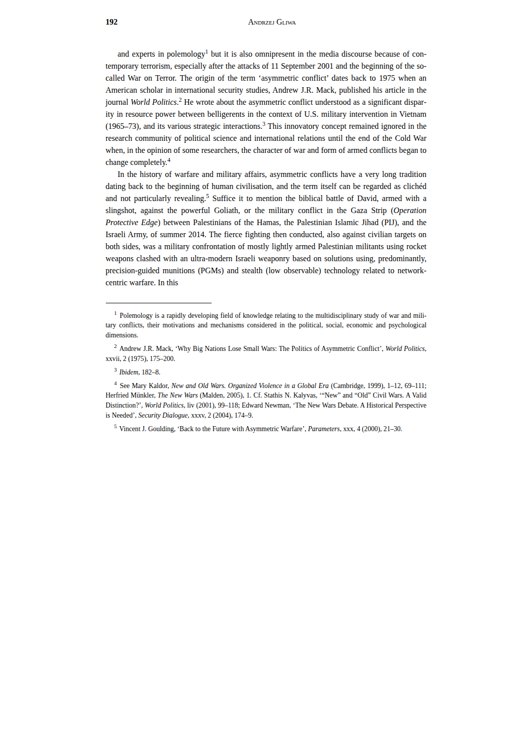192 Andrzej Gliwa
and experts in polemology1 but it is also omnipresent in the media discourse because of contemporary terrorism, especially after the attacks of 11 September 2001 and the beginning of the so-called War on Terror. The origin of the term ‘asymmetric conflict’ dates back to 1975 when an American scholar in international security studies, Andrew J.R. Mack, published his article in the journal World Politics.2 He wrote about the asymmetric conflict understood as a significant disparity in resource power between belligerents in the context of U.S. military intervention in Vietnam (1965–73), and its various strategic interactions.3 This innovatory concept remained ignored in the research community of political science and international relations until the end of the Cold War when, in the opinion of some researchers, the character of war and form of armed conflicts began to change completely.4
In the history of warfare and military affairs, asymmetric conflicts have a very long tradition dating back to the beginning of human civilisation, and the term itself can be regarded as clichéd and not particularly revealing.5 Suffice it to mention the biblical battle of David, armed with a slingshot, against the powerful Goliath, or the military conflict in the Gaza Strip (Operation Protective Edge) between Palestinians of the Hamas, the Palestinian Islamic Jihad (PIJ), and the Israeli Army, of summer 2014. The fierce fighting then conducted, also against civilian targets on both sides, was a military confrontation of mostly lightly armed Palestinian militants using rocket weapons clashed with an ultra-modern Israeli weaponry based on solutions using, predominantly, precision-guided munitions (PGMs) and stealth (low observable) technology related to network-centric warfare. In this
1 Polemology is a rapidly developing field of knowledge relating to the multidisciplinary study of war and military conflicts, their motivations and mechanisms considered in the political, social, economic and psychological dimensions.
2 Andrew J.R. Mack, ‘Why Big Nations Lose Small Wars: The Politics of Asymmetric Conflict’, World Politics, xxvii, 2 (1975), 175–200.
3 Ibidem, 182–8.
4 See Mary Kaldor, New and Old Wars. Organized Violence in a Global Era (Cambridge, 1999), 1–12, 69–111; Herfried Münkler, The New Wars (Malden, 2005), 1. Cf. Stathis N. Kalyvas, ‘“New” and “Old” Civil Wars. A Valid Distinction?’, World Politics, liv (2001), 99–118; Edward Newman, ‘The New Wars Debate. A Historical Perspective is Needed’, Security Dialogue, xxxv, 2 (2004), 174–9.
5 Vincent J. Goulding, ‘Back to the Future with Asymmetric Warfare’, Parameters, xxx, 4 (2000), 21–30.